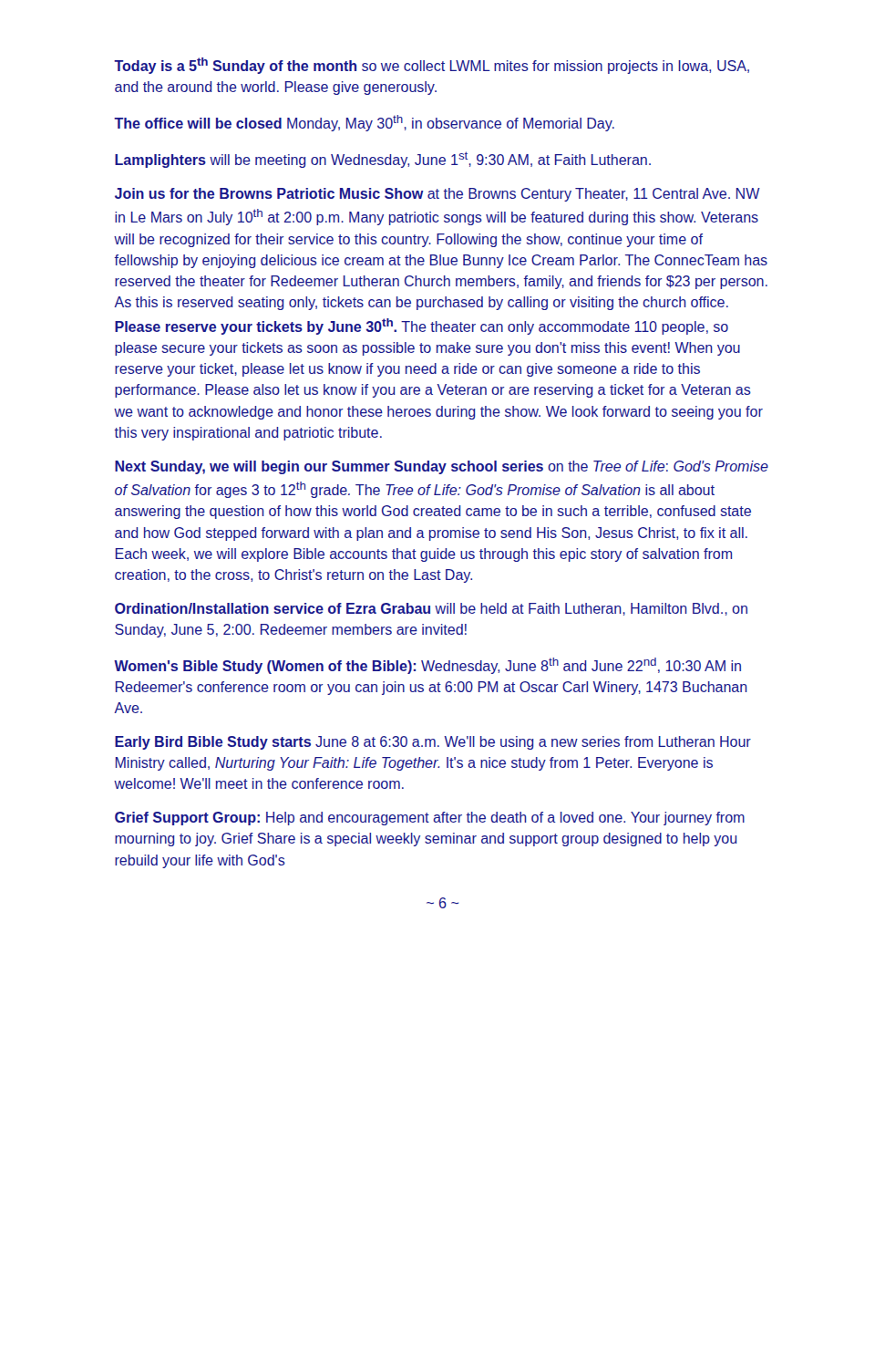Today is a 5th Sunday of the month so we collect LWML mites for mission projects in Iowa, USA, and the around the world. Please give generously.
The office will be closed Monday, May 30th, in observance of Memorial Day.
Lamplighters will be meeting on Wednesday, June 1st, 9:30 AM, at Faith Lutheran.
Join us for the Browns Patriotic Music Show at the Browns Century Theater, 11 Central Ave. NW in Le Mars on July 10th at 2:00 p.m. Many patriotic songs will be featured during this show. Veterans will be recognized for their service to this country. Following the show, continue your time of fellowship by enjoying delicious ice cream at the Blue Bunny Ice Cream Parlor. The ConnecTeam has reserved the theater for Redeemer Lutheran Church members, family, and friends for $23 per person. As this is reserved seating only, tickets can be purchased by calling or visiting the church office. Please reserve your tickets by June 30th. The theater can only accommodate 110 people, so please secure your tickets as soon as possible to make sure you don't miss this event! When you reserve your ticket, please let us know if you need a ride or can give someone a ride to this performance. Please also let us know if you are a Veteran or are reserving a ticket for a Veteran as we want to acknowledge and honor these heroes during the show. We look forward to seeing you for this very inspirational and patriotic tribute.
Next Sunday, we will begin our Summer Sunday school series on the Tree of Life: God's Promise of Salvation for ages 3 to 12th grade. The Tree of Life: God's Promise of Salvation is all about answering the question of how this world God created came to be in such a terrible, confused state and how God stepped forward with a plan and a promise to send His Son, Jesus Christ, to fix it all. Each week, we will explore Bible accounts that guide us through this epic story of salvation from creation, to the cross, to Christ's return on the Last Day.
Ordination/Installation service of Ezra Grabau will be held at Faith Lutheran, Hamilton Blvd., on Sunday, June 5, 2:00. Redeemer members are invited!
Women's Bible Study (Women of the Bible): Wednesday, June 8th and June 22nd, 10:30 AM in Redeemer's conference room or you can join us at 6:00 PM at Oscar Carl Winery, 1473 Buchanan Ave.
Early Bird Bible Study starts June 8 at 6:30 a.m. We'll be using a new series from Lutheran Hour Ministry called, Nurturing Your Faith: Life Together. It's a nice study from 1 Peter. Everyone is welcome! We'll meet in the conference room.
Grief Support Group: Help and encouragement after the death of a loved one. Your journey from mourning to joy. Grief Share is a special weekly seminar and support group designed to help you rebuild your life with God's
~ 6 ~